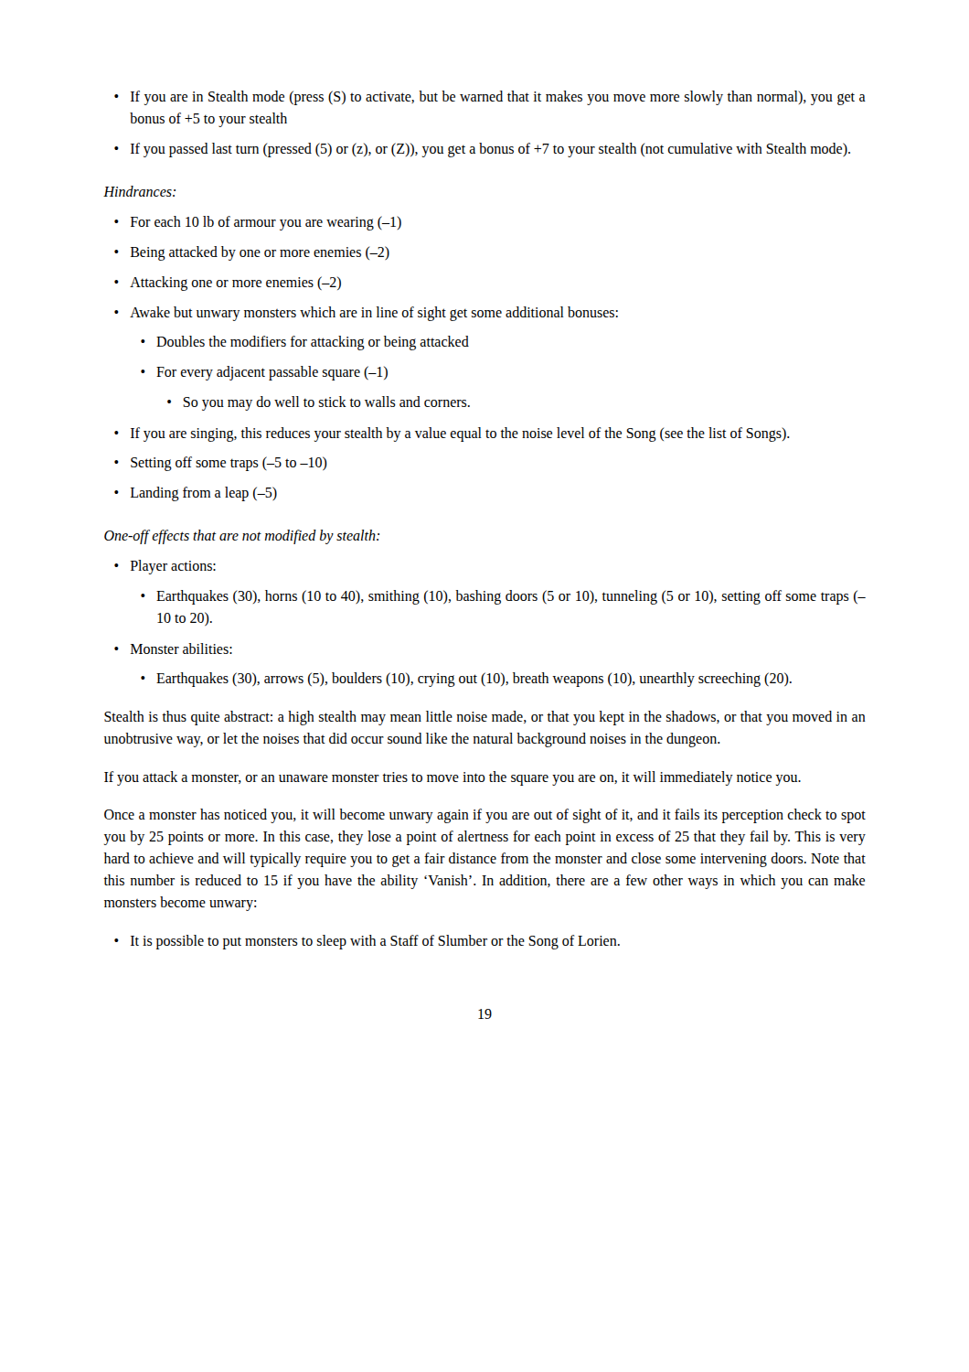If you are in Stealth mode (press (S) to activate, but be warned that it makes you move more slowly than normal), you get a bonus of +5 to your stealth
If you passed last turn (pressed (5) or (z), or (Z)), you get a bonus of +7 to your stealth (not cumulative with Stealth mode).
Hindrances:
For each 10 lb of armour you are wearing (–1)
Being attacked by one or more enemies (–2)
Attacking one or more enemies (–2)
Awake but unwary monsters which are in line of sight get some additional bonuses:
Doubles the modifiers for attacking or being attacked
For every adjacent passable square (–1)
So you may do well to stick to walls and corners.
If you are singing, this reduces your stealth by a value equal to the noise level of the Song (see the list of Songs).
Setting off some traps (–5 to –10)
Landing from a leap (–5)
One-off effects that are not modified by stealth:
Player actions:
Earthquakes (30), horns (10 to 40), smithing (10), bashing doors (5 or 10), tunneling (5 or 10), setting off some traps (–10 to 20).
Monster abilities:
Earthquakes (30), arrows (5), boulders (10), crying out (10), breath weapons (10), unearthly screeching (20).
Stealth is thus quite abstract: a high stealth may mean little noise made, or that you kept in the shadows, or that you moved in an unobtrusive way, or let the noises that did occur sound like the natural background noises in the dungeon.
If you attack a monster, or an unaware monster tries to move into the square you are on, it will immediately notice you.
Once a monster has noticed you, it will become unwary again if you are out of sight of it, and it fails its perception check to spot you by 25 points or more. In this case, they lose a point of alertness for each point in excess of 25 that they fail by. This is very hard to achieve and will typically require you to get a fair distance from the monster and close some intervening doors. Note that this number is reduced to 15 if you have the ability ‘Vanish’. In addition, there are a few other ways in which you can make monsters become unwary:
It is possible to put monsters to sleep with a Staff of Slumber or the Song of Lorien.
19